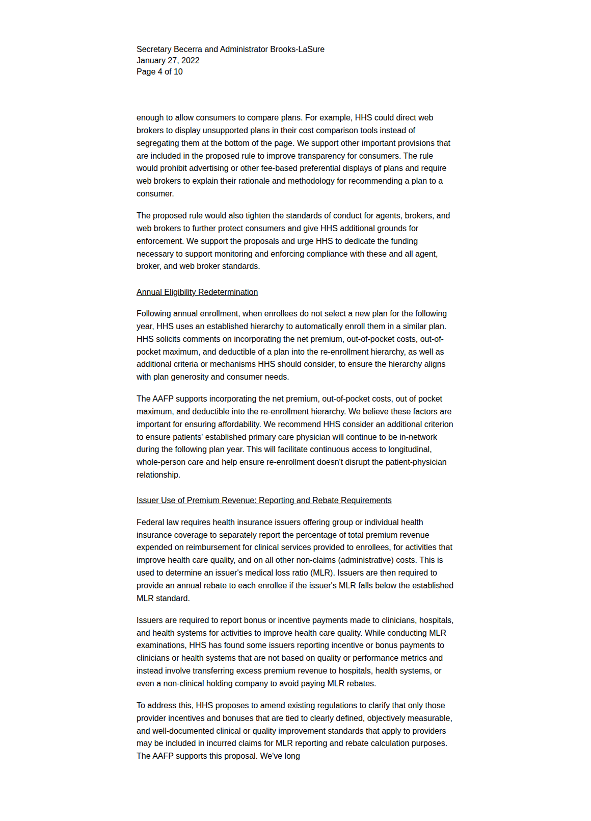Secretary Becerra and Administrator Brooks-LaSure
January 27, 2022
Page 4 of 10
enough to allow consumers to compare plans. For example, HHS could direct web brokers to display unsupported plans in their cost comparison tools instead of segregating them at the bottom of the page. We support other important provisions that are included in the proposed rule to improve transparency for consumers. The rule would prohibit advertising or other fee-based preferential displays of plans and require web brokers to explain their rationale and methodology for recommending a plan to a consumer.
The proposed rule would also tighten the standards of conduct for agents, brokers, and web brokers to further protect consumers and give HHS additional grounds for enforcement. We support the proposals and urge HHS to dedicate the funding necessary to support monitoring and enforcing compliance with these and all agent, broker, and web broker standards.
Annual Eligibility Redetermination
Following annual enrollment, when enrollees do not select a new plan for the following year, HHS uses an established hierarchy to automatically enroll them in a similar plan. HHS solicits comments on incorporating the net premium, out-of-pocket costs, out-of-pocket maximum, and deductible of a plan into the re-enrollment hierarchy, as well as additional criteria or mechanisms HHS should consider, to ensure the hierarchy aligns with plan generosity and consumer needs.
The AAFP supports incorporating the net premium, out-of-pocket costs, out of pocket maximum, and deductible into the re-enrollment hierarchy. We believe these factors are important for ensuring affordability. We recommend HHS consider an additional criterion to ensure patients' established primary care physician will continue to be in-network during the following plan year. This will facilitate continuous access to longitudinal, whole-person care and help ensure re-enrollment doesn't disrupt the patient-physician relationship.
Issuer Use of Premium Revenue: Reporting and Rebate Requirements
Federal law requires health insurance issuers offering group or individual health insurance coverage to separately report the percentage of total premium revenue expended on reimbursement for clinical services provided to enrollees, for activities that improve health care quality, and on all other non-claims (administrative) costs. This is used to determine an issuer's medical loss ratio (MLR). Issuers are then required to provide an annual rebate to each enrollee if the issuer's MLR falls below the established MLR standard.
Issuers are required to report bonus or incentive payments made to clinicians, hospitals, and health systems for activities to improve health care quality. While conducting MLR examinations, HHS has found some issuers reporting incentive or bonus payments to clinicians or health systems that are not based on quality or performance metrics and instead involve transferring excess premium revenue to hospitals, health systems, or even a non-clinical holding company to avoid paying MLR rebates.
To address this, HHS proposes to amend existing regulations to clarify that only those provider incentives and bonuses that are tied to clearly defined, objectively measurable, and well-documented clinical or quality improvement standards that apply to providers may be included in incurred claims for MLR reporting and rebate calculation purposes. The AAFP supports this proposal. We've long